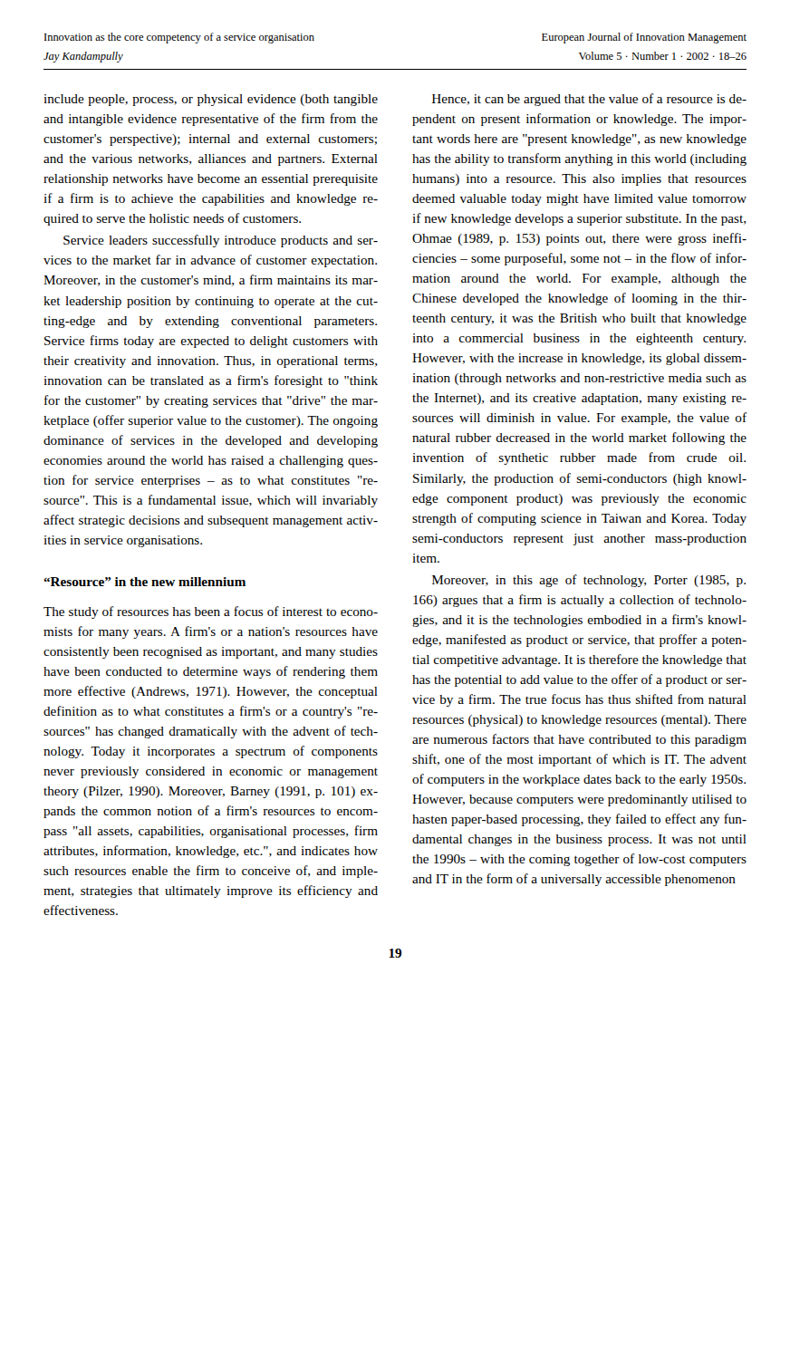Innovation as the core competency of a service organisation European Journal of Innovation Management
Jay Kandampully Volume 5 · Number 1 · 2002 · 18–26
include people, process, or physical evidence (both tangible and intangible evidence representative of the firm from the customer's perspective); internal and external customers; and the various networks, alliances and partners. External relationship networks have become an essential prerequisite if a firm is to achieve the capabilities and knowledge required to serve the holistic needs of customers.
Service leaders successfully introduce products and services to the market far in advance of customer expectation. Moreover, in the customer's mind, a firm maintains its market leadership position by continuing to operate at the cutting-edge and by extending conventional parameters. Service firms today are expected to delight customers with their creativity and innovation. Thus, in operational terms, innovation can be translated as a firm's foresight to "think for the customer" by creating services that "drive" the marketplace (offer superior value to the customer). The ongoing dominance of services in the developed and developing economies around the world has raised a challenging question for service enterprises – as to what constitutes "resource". This is a fundamental issue, which will invariably affect strategic decisions and subsequent management activities in service organisations.
“Resource” in the new millennium
The study of resources has been a focus of interest to economists for many years. A firm's or a nation's resources have consistently been recognised as important, and many studies have been conducted to determine ways of rendering them more effective (Andrews, 1971). However, the conceptual definition as to what constitutes a firm's or a country's "resources" has changed dramatically with the advent of technology. Today it incorporates a spectrum of components never previously considered in economic or management theory (Pilzer, 1990). Moreover, Barney (1991, p. 101) expands the common notion of a firm's resources to encompass "all assets, capabilities, organisational processes, firm attributes, information, knowledge, etc.", and indicates how such resources enable the firm to conceive of, and implement, strategies that ultimately improve its efficiency and effectiveness.
Hence, it can be argued that the value of a resource is dependent on present information or knowledge. The important words here are "present knowledge", as new knowledge has the ability to transform anything in this world (including humans) into a resource. This also implies that resources deemed valuable today might have limited value tomorrow if new knowledge develops a superior substitute. In the past, Ohmae (1989, p. 153) points out, there were gross inefficiencies – some purposeful, some not – in the flow of information around the world. For example, although the Chinese developed the knowledge of looming in the thirteenth century, it was the British who built that knowledge into a commercial business in the eighteenth century. However, with the increase in knowledge, its global dissemination (through networks and non-restrictive media such as the Internet), and its creative adaptation, many existing resources will diminish in value. For example, the value of natural rubber decreased in the world market following the invention of synthetic rubber made from crude oil. Similarly, the production of semi-conductors (high knowledge component product) was previously the economic strength of computing science in Taiwan and Korea. Today semi-conductors represent just another mass-production item.
Moreover, in this age of technology, Porter (1985, p. 166) argues that a firm is actually a collection of technologies, and it is the technologies embodied in a firm's knowledge, manifested as product or service, that proffer a potential competitive advantage. It is therefore the knowledge that has the potential to add value to the offer of a product or service by a firm. The true focus has thus shifted from natural resources (physical) to knowledge resources (mental). There are numerous factors that have contributed to this paradigm shift, one of the most important of which is IT. The advent of computers in the workplace dates back to the early 1950s. However, because computers were predominantly utilised to hasten paper-based processing, they failed to effect any fundamental changes in the business process. It was not until the 1990s – with the coming together of low-cost computers and IT in the form of a universally accessible phenomenon
19